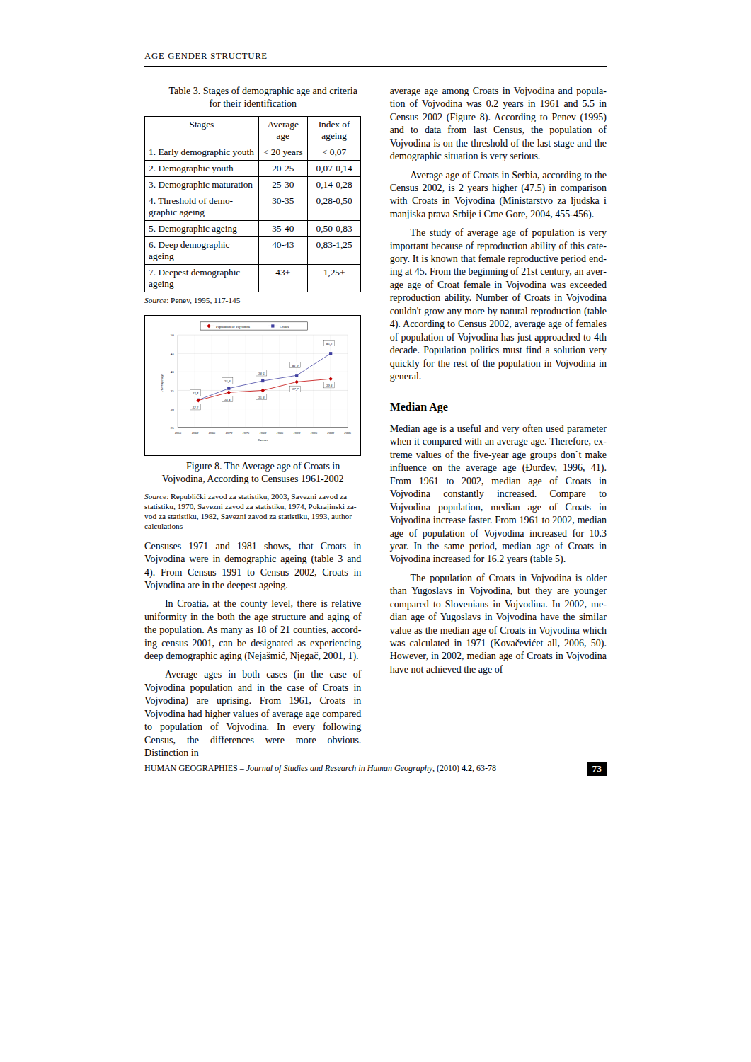Age-Gender Structure
Table 3. Stages of demographic age and criteria for their identification
| Stages | Average age | Index of ageing |
| --- | --- | --- |
| 1. Early demographic youth | < 20 years | < 0,07 |
| 2. Demographic youth | 20-25 | 0,07-0,14 |
| 3. Demographic maturation | 25-30 | 0,14-0,28 |
| 4. Threshold of demographic ageing | 30-35 | 0,28-0,50 |
| 5. Demographic ageing | 35-40 | 0,50-0,83 |
| 6. Deep demographic ageing | 40-43 | 0,83-1,25 |
| 7. Deepest demographic ageing | 43+ | 1,25+ |
Source: Penev, 1995, 117-145
Population of Vojvodina Croats 50 45 40 35 30 25 Average age 1955 1960 1965 1970 1975 1980 1985 1990 1995 2000 2005 Census 32,4 32,2 35,8 34,4 38,6 35,8 41,9 37,7 45,3 39,8
Figure 8. The Average age of Croats in Vojvodina, According to Censuses 1961-2002
Source: Republički zavod za statistiku, 2003, Savezni zavod za statistiku, 1970, Savezni zavod za statistiku, 1974, Pokrajinski zavod za statistiku, 1982, Savezni zavod za statistiku, 1993, author calculations
Censuses 1971 and 1981 shows, that Croats in Vojvodina were in demographic ageing (table 3 and 4). From Census 1991 to Census 2002, Croats in Vojvodina are in the deepest ageing.
In Croatia, at the county level, there is relative uniformity in the both the age structure and aging of the population. As many as 18 of 21 counties, according census 2001, can be designated as experiencing deep demographic aging (Nejašmić, Njegač, 2001, 1).
Average ages in both cases (in the case of Vojvodina population and in the case of Croats in Vojvodina) are uprising. From 1961, Croats in Vojvodina had higher values of average age compared to population of Vojvodina. In every following Census, the differences were more obvious. Distinction in
average age among Croats in Vojvodina and population of Vojvodina was 0.2 years in 1961 and 5.5 in Census 2002 (Figure 8). According to Penev (1995) and to data from last Census, the population of Vojvodina is on the threshold of the last stage and the demographic situation is very serious.
Average age of Croats in Serbia, according to the Census 2002, is 2 years higher (47.5) in comparison with Croats in Vojvodina (Ministarstvo za ljudska i manjiska prava Srbije i Crne Gore, 2004, 455-456).
The study of average age of population is very important because of reproduction ability of this category. It is known that female reproductive period ending at 45. From the beginning of 21st century, an average age of Croat female in Vojvodina was exceeded reproduction ability. Number of Croats in Vojvodina couldn't grow any more by natural reproduction (table 4). According to Census 2002, average age of females of population of Vojvodina has just approached to 4th decade. Population politics must find a solution very quickly for the rest of the population in Vojvodina in general.
Median Age
Median age is a useful and very often used parameter when it compared with an average age. Therefore, extreme values of the five-year age groups don`t make influence on the average age (Đurđev, 1996, 41). From 1961 to 2002, median age of Croats in Vojvodina constantly increased. Compare to Vojvodina population, median age of Croats in Vojvodina increase faster. From 1961 to 2002, median age of population of Vojvodina increased for 10.3 year. In the same period, median age of Croats in Vojvodina increased for 16.2 years (table 5).
The population of Croats in Vojvodina is older than Yugoslavs in Vojvodina, but they are younger compared to Slovenians in Vojvodina. In 2002, median age of Yugoslavs in Vojvodina have the similar value as the median age of Croats in Vojvodina which was calculated in 1971 (Kovačevićet all, 2006, 50). However, in 2002, median age of Croats in Vojvodina have not achieved the age of
HUMAN GEOGRAPHIES – Journal of Studies and Research in Human Geography, (2010) 4.2, 63-78
73